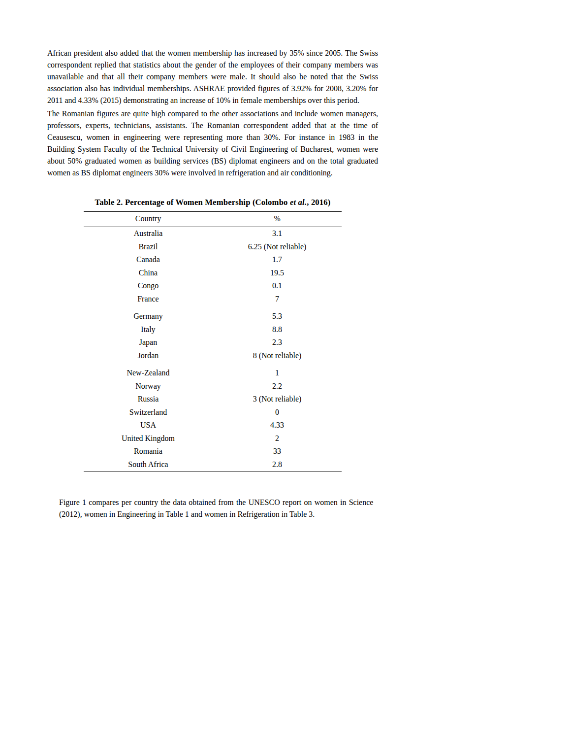African president also added that the women membership has increased by 35% since 2005. The Swiss correspondent replied that statistics about the gender of the employees of their company members was unavailable and that all their company members were male. It should also be noted that the Swiss association also has individual memberships. ASHRAE provided figures of 3.92% for 2008, 3.20% for 2011 and 4.33% (2015) demonstrating an increase of 10% in female memberships over this period.
The Romanian figures are quite high compared to the other associations and include women managers, professors, experts, technicians, assistants. The Romanian correspondent added that at the time of Ceausescu, women in engineering were representing more than 30%. For instance in 1983 in the Building System Faculty of the Technical University of Civil Engineering of Bucharest, women were about 50% graduated women as building services (BS) diplomat engineers and on the total graduated women as BS diplomat engineers 30% were involved in refrigeration and air conditioning.
Table 2. Percentage of Women Membership (Colombo et al. , 2016)
| Country | % |
| --- | --- |
| Australia | 3.1 |
| Brazil | 6.25 (Not reliable) |
| Canada | 1.7 |
| China | 19.5 |
| Congo | 0.1 |
| France | 7 |
| Germany | 5.3 |
| Italy | 8.8 |
| Japan | 2.3 |
| Jordan | 8 (Not reliable) |
| New-Zealand | 1 |
| Norway | 2.2 |
| Russia | 3 (Not reliable) |
| Switzerland | 0 |
| USA | 4.33 |
| United Kingdom | 2 |
| Romania | 33 |
| South Africa | 2.8 |
Figure 1 compares per country the data obtained from the UNESCO report on women in Science (2012), women in Engineering in Table 1 and women in Refrigeration in Table 3.